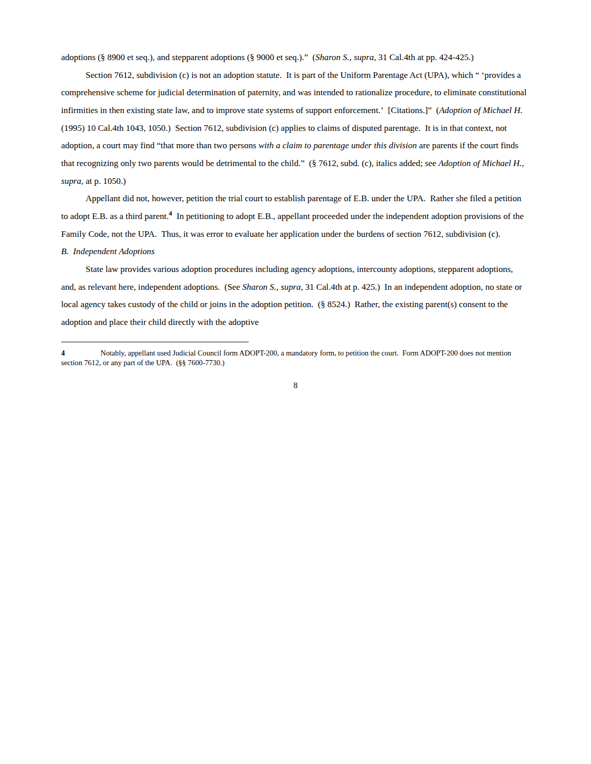adoptions (§ 8900 et seq.), and stepparent adoptions (§ 9000 et seq.).” (Sharon S., supra, 31 Cal.4th at pp. 424-425.)
Section 7612, subdivision (c) is not an adoption statute. It is part of the Uniform Parentage Act (UPA), which “ ‘provides a comprehensive scheme for judicial determination of paternity, and was intended to rationalize procedure, to eliminate constitutional infirmities in then existing state law, and to improve state systems of support enforcement.’ [Citations.]” (Adoption of Michael H. (1995) 10 Cal.4th 1043, 1050.) Section 7612, subdivision (c) applies to claims of disputed parentage. It is in that context, not adoption, a court may find “that more than two persons with a claim to parentage under this division are parents if the court finds that recognizing only two parents would be detrimental to the child.” (§ 7612, subd. (c), italics added; see Adoption of Michael H., supra, at p. 1050.)
Appellant did not, however, petition the trial court to establish parentage of E.B. under the UPA. Rather she filed a petition to adopt E.B. as a third parent.4 In petitioning to adopt E.B., appellant proceeded under the independent adoption provisions of the Family Code, not the UPA. Thus, it was error to evaluate her application under the burdens of section 7612, subdivision (c).
B. Independent Adoptions
State law provides various adoption procedures including agency adoptions, intercounty adoptions, stepparent adoptions, and, as relevant here, independent adoptions. (See Sharon S., supra, 31 Cal.4th at p. 425.) In an independent adoption, no state or local agency takes custody of the child or joins in the adoption petition. (§ 8524.) Rather, the existing parent(s) consent to the adoption and place their child directly with the adoptive
4 Notably, appellant used Judicial Council form ADOPT-200, a mandatory form, to petition the court. Form ADOPT-200 does not mention section 7612, or any part of the UPA. (§§ 7600-7730.)
8